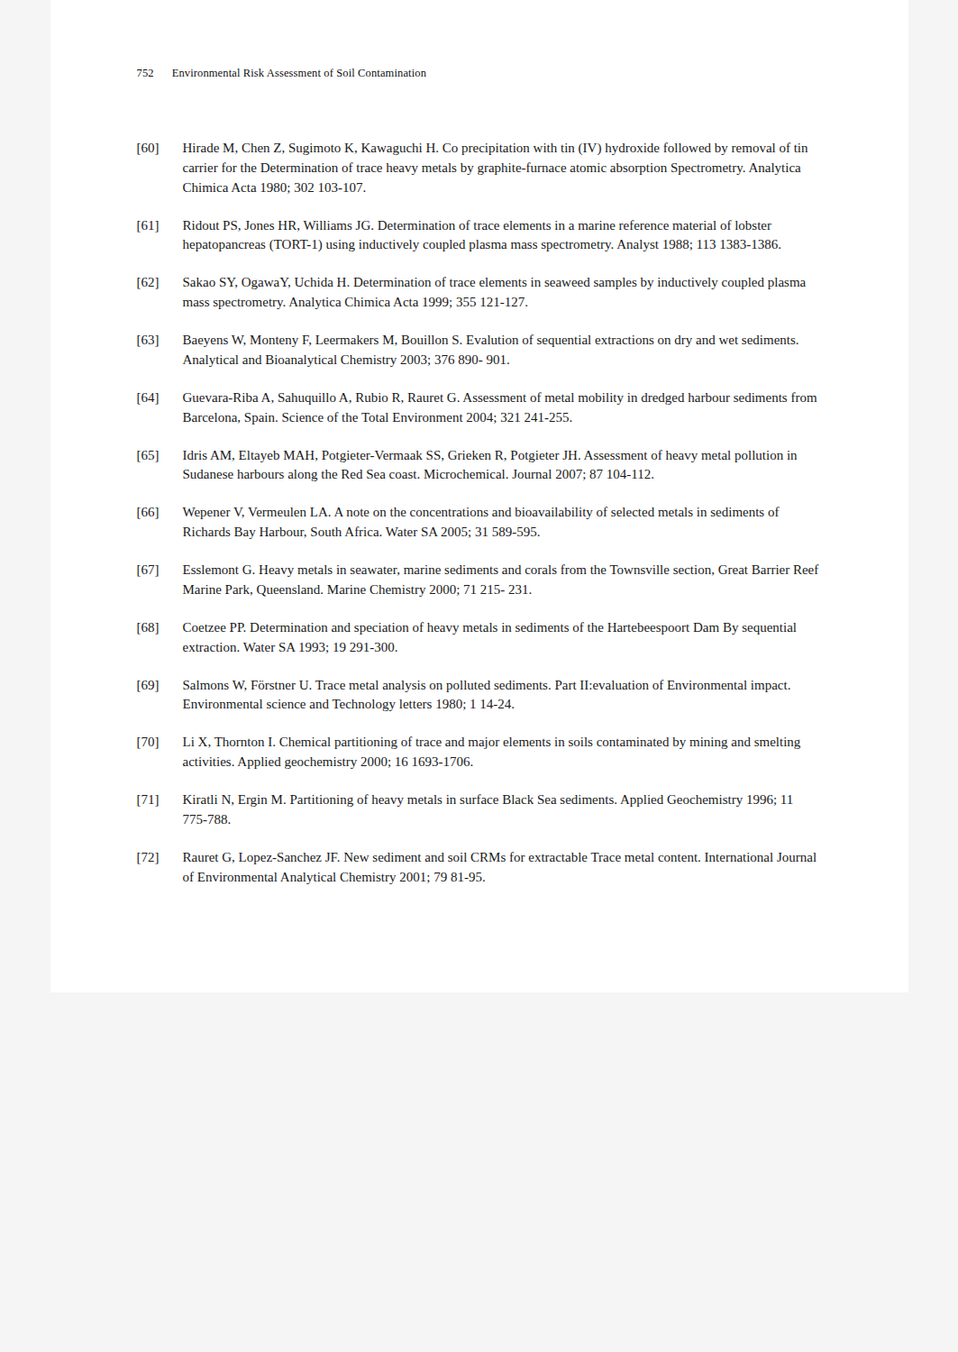752 Environmental Risk Assessment of Soil Contamination
[60] Hirade M, Chen Z, Sugimoto K, Kawaguchi H. Co precipitation with tin (IV) hydroxide followed by removal of tin carrier for the Determination of trace heavy metals by graphite-furnace atomic absorption Spectrometry. Analytica Chimica Acta 1980; 302 103-107.
[61] Ridout PS, Jones HR, Williams JG. Determination of trace elements in a marine reference material of lobster hepatopancreas (TORT-1) using inductively coupled plasma mass spectrometry. Analyst 1988; 113 1383-1386.
[62] Sakao SY, OgawaY, Uchida H. Determination of trace elements in seaweed samples by inductively coupled plasma mass spectrometry. Analytica Chimica Acta 1999; 355 121-127.
[63] Baeyens W, Monteny F, Leermakers M, Bouillon S. Evalution of sequential extractions on dry and wet sediments. Analytical and Bioanalytical Chemistry 2003; 376 890- 901.
[64] Guevara-Riba A, Sahuquillo A, Rubio R, Rauret G. Assessment of metal mobility in dredged harbour sediments from Barcelona, Spain. Science of the Total Environment 2004; 321 241-255.
[65] Idris AM, Eltayeb MAH, Potgieter-Vermaak SS, Grieken R, Potgieter JH. Assessment of heavy metal pollution in Sudanese harbours along the Red Sea coast. Microchemical. Journal 2007; 87 104-112.
[66] Wepener V, Vermeulen LA. A note on the concentrations and bioavailability of selected metals in sediments of Richards Bay Harbour, South Africa. Water SA 2005; 31 589-595.
[67] Esslemont G. Heavy metals in seawater, marine sediments and corals from the Townsville section, Great Barrier Reef Marine Park, Queensland. Marine Chemistry 2000; 71 215- 231.
[68] Coetzee PP. Determination and speciation of heavy metals in sediments of the Hartebeespoort Dam By sequential extraction. Water SA 1993; 19 291-300.
[69] Salmons W, Förstner U. Trace metal analysis on polluted sediments. Part II:evaluation of Environmental impact. Environmental science and Technology letters 1980; 1 14-24.
[70] Li X, Thornton I. Chemical partitioning of trace and major elements in soils contaminated by mining and smelting activities. Applied geochemistry 2000; 16 1693-1706.
[71] Kiratli N, Ergin M. Partitioning of heavy metals in surface Black Sea sediments. Applied Geochemistry 1996; 11 775-788.
[72] Rauret G, Lopez-Sanchez JF. New sediment and soil CRMs for extractable Trace metal content. International Journal of Environmental Analytical Chemistry 2001; 79 81-95.